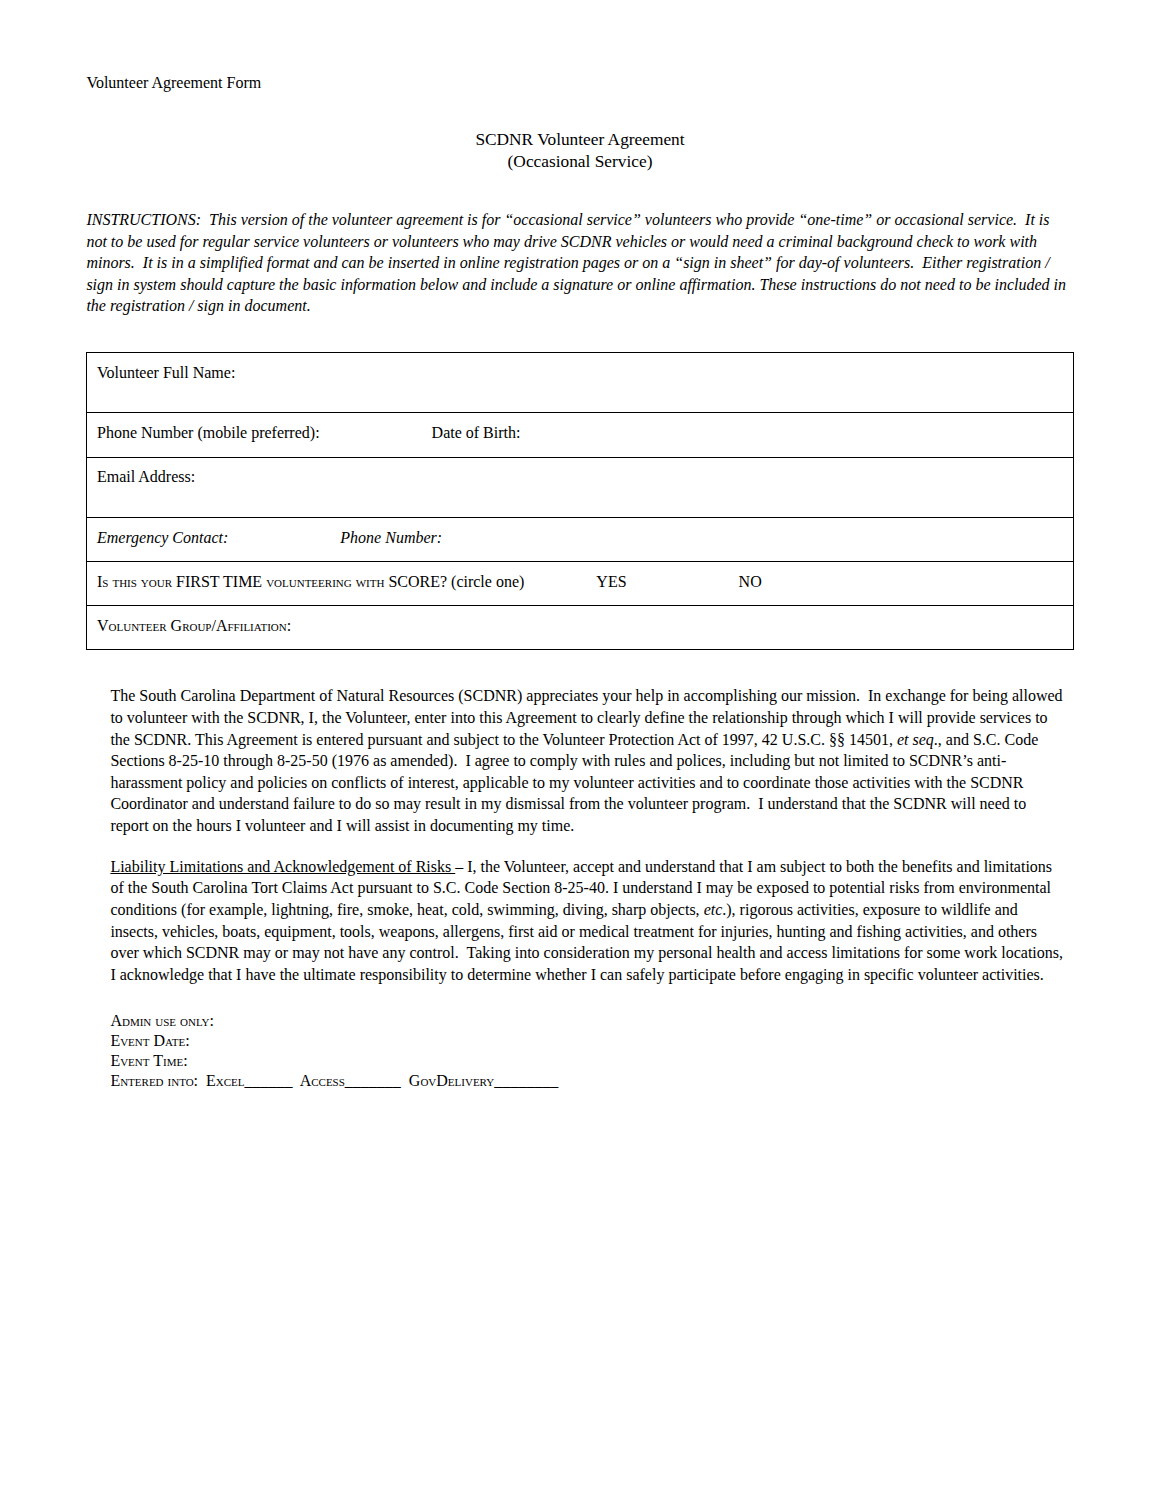Volunteer Agreement Form
SCDNR Volunteer Agreement (Occasional Service)
INSTRUCTIONS: This version of the volunteer agreement is for “occasional service” volunteers who provide “one-time” or occasional service. It is not to be used for regular service volunteers or volunteers who may drive SCDNR vehicles or would need a criminal background check to work with minors. It is in a simplified format and can be inserted in online registration pages or on a “sign in sheet” for day-of volunteers. Either registration / sign in system should capture the basic information below and include a signature or online affirmation. These instructions do not need to be included in the registration / sign in document.
| Volunteer Full Name: |
| Phone Number (mobile preferred): Date of Birth: |
| Email Address: |
| Emergency Contact: Phone Number: |
| I s this your FIRST TIME volunteering with SCORE? (circle one) YES NO |
| Volunteer Group/Affiliation: |
The South Carolina Department of Natural Resources (SCDNR) appreciates your help in accomplishing our mission. In exchange for being allowed to volunteer with the SCDNR, I, the Volunteer, enter into this Agreement to clearly define the relationship through which I will provide services to the SCDNR. This Agreement is entered pursuant and subject to the Volunteer Protection Act of 1997, 42 U.S.C. §§ 14501, et seq., and S.C. Code Sections 8-25-10 through 8-25-50 (1976 as amended). I agree to comply with rules and polices, including but not limited to SCDNR’s anti-harassment policy and policies on conflicts of interest, applicable to my volunteer activities and to coordinate those activities with the SCDNR Coordinator and understand failure to do so may result in my dismissal from the volunteer program. I understand that the SCDNR will need to report on the hours I volunteer and I will assist in documenting my time.
Liability Limitations and Acknowledgement of Risks – I, the Volunteer, accept and understand that I am subject to both the benefits and limitations of the South Carolina Tort Claims Act pursuant to S.C. Code Section 8-25-40. I understand I may be exposed to potential risks from environmental conditions (for example, lightning, fire, smoke, heat, cold, swimming, diving, sharp objects, etc.), rigorous activities, exposure to wildlife and insects, vehicles, boats, equipment, tools, weapons, allergens, first aid or medical treatment for injuries, hunting and fishing activities, and others over which SCDNR may or may not have any control. Taking into consideration my personal health and access limitations for some work locations, I acknowledge that I have the ultimate responsibility to determine whether I can safely participate before engaging in specific volunteer activities.
Admin use only:
Event Date:
Event Time:
Entered into: Excel______ Access_______ GovDelivery________